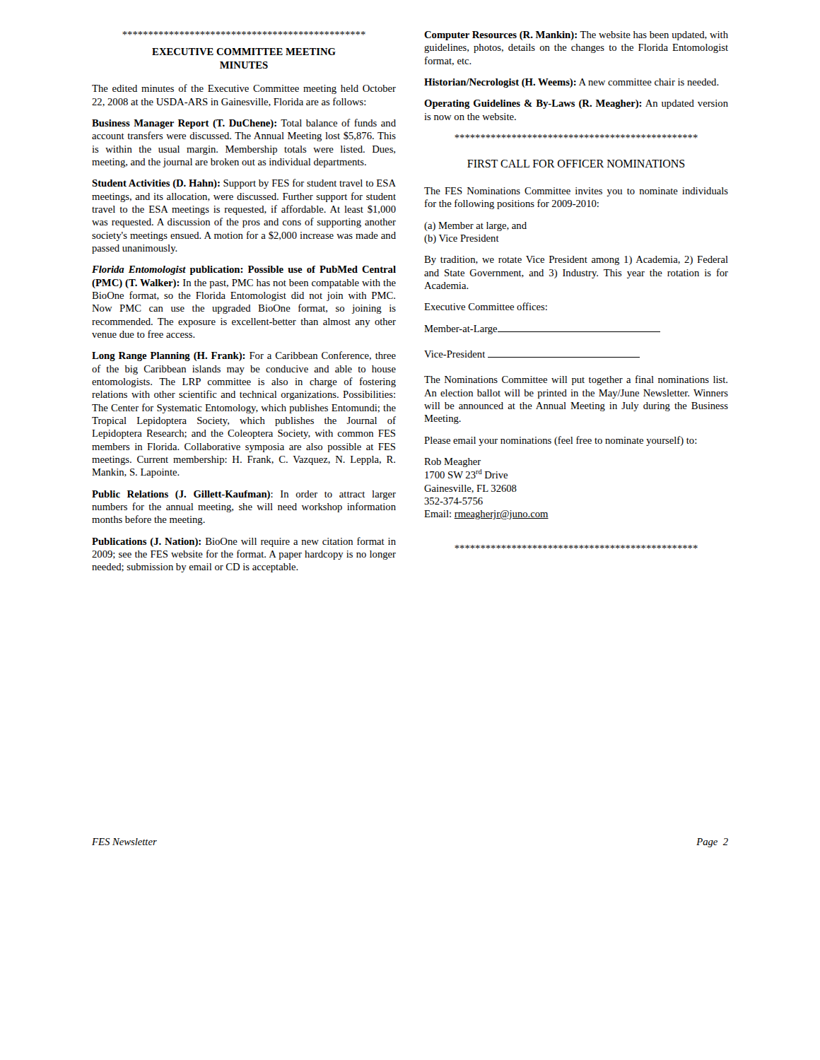***********************************************
EXECUTIVE COMMITTEE MEETING
MINUTES
The edited minutes of the Executive Committee meeting held October 22, 2008 at the USDA-ARS in Gainesville, Florida are as follows:
Business Manager Report (T. DuChene): Total balance of funds and account transfers were discussed. The Annual Meeting lost $5,876. This is within the usual margin. Membership totals were listed. Dues, meeting, and the journal are broken out as individual departments.
Student Activities (D. Hahn): Support by FES for student travel to ESA meetings, and its allocation, were discussed. Further support for student travel to the ESA meetings is requested, if affordable. At least $1,000 was requested. A discussion of the pros and cons of supporting another society's meetings ensued. A motion for a $2,000 increase was made and passed unanimously.
Florida Entomologist publication: Possible use of PubMed Central (PMC) (T. Walker): In the past, PMC has not been compatable with the BioOne format, so the Florida Entomologist did not join with PMC. Now PMC can use the upgraded BioOne format, so joining is recommended. The exposure is excellent-better than almost any other venue due to free access.
Long Range Planning (H. Frank): For a Caribbean Conference, three of the big Caribbean islands may be conducive and able to house entomologists. The LRP committee is also in charge of fostering relations with other scientific and technical organizations. Possibilities: The Center for Systematic Entomology, which publishes Entomundi; the Tropical Lepidoptera Society, which publishes the Journal of Lepidoptera Research; and the Coleoptera Society, with common FES members in Florida. Collaborative symposia are also possible at FES meetings. Current membership: H. Frank, C. Vazquez, N. Leppla, R. Mankin, S. Lapointe.
Public Relations (J. Gillett-Kaufman): In order to attract larger numbers for the annual meeting, she will need workshop information months before the meeting.
Publications (J. Nation): BioOne will require a new citation format in 2009; see the FES website for the format. A paper hardcopy is no longer needed; submission by email or CD is acceptable.
Computer Resources (R. Mankin): The website has been updated, with guidelines, photos, details on the changes to the Florida Entomologist format, etc.
Historian/Necrologist (H. Weems): A new committee chair is needed.
Operating Guidelines & By-Laws (R. Meagher): An updated version is now on the website.
***********************************************
FIRST CALL FOR OFFICER NOMINATIONS
The FES Nominations Committee invites you to nominate individuals for the following positions for 2009-2010:
(a) Member at large, and
(b) Vice President
By tradition, we rotate Vice President among 1) Academia, 2) Federal and State Government, and 3) Industry. This year the rotation is for Academia.
Executive Committee offices:
Member-at-Large
Vice-President
The Nominations Committee will put together a final nominations list. An election ballot will be printed in the May/June Newsletter. Winners will be announced at the Annual Meeting in July during the Business Meeting.
Please email your nominations (feel free to nominate yourself) to:
Rob Meagher
1700 SW 23rd Drive
Gainesville, FL 32608
352-374-5756
Email: rmeagherjr@juno.com
***********************************************
FES Newsletter Page 2